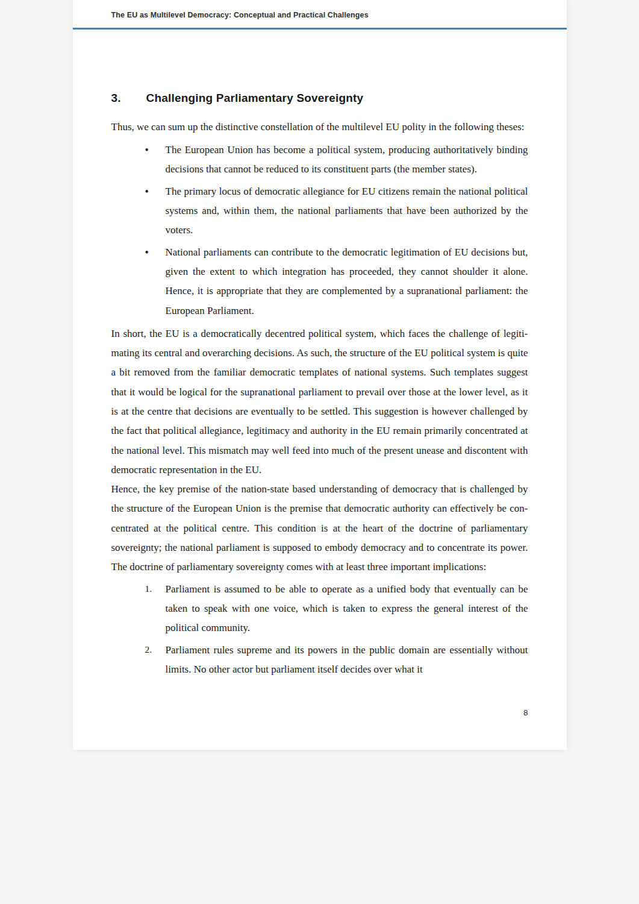The EU as Multilevel Democracy: Conceptual and Practical Challenges
3. Challenging Parliamentary Sovereignty
Thus, we can sum up the distinctive constellation of the multilevel EU polity in the following theses:
The European Union has become a political system, producing authoritatively binding decisions that cannot be reduced to its constituent parts (the member states).
The primary locus of democratic allegiance for EU citizens remain the national political systems and, within them, the national parliaments that have been authorized by the voters.
National parliaments can contribute to the democratic legitimation of EU decisions but, given the extent to which integration has proceeded, they cannot shoulder it alone. Hence, it is appropriate that they are complemented by a supranational parliament: the European Parliament.
In short, the EU is a democratically decentred political system, which faces the challenge of legitimating its central and overarching decisions. As such, the structure of the EU political system is quite a bit removed from the familiar democratic templates of national systems. Such templates suggest that it would be logical for the supranational parliament to prevail over those at the lower level, as it is at the centre that decisions are eventually to be settled. This suggestion is however challenged by the fact that political allegiance, legitimacy and authority in the EU remain primarily concentrated at the national level. This mismatch may well feed into much of the present unease and discontent with democratic representation in the EU.
Hence, the key premise of the nation-state based understanding of democracy that is challenged by the structure of the European Union is the premise that democratic authority can effectively be concentrated at the political centre. This condition is at the heart of the doctrine of parliamentary sovereignty; the national parliament is supposed to embody democracy and to concentrate its power. The doctrine of parliamentary sovereignty comes with at least three important implications:
Parliament is assumed to be able to operate as a unified body that eventually can be taken to speak with one voice, which is taken to express the general interest of the political community.
Parliament rules supreme and its powers in the public domain are essentially without limits. No other actor but parliament itself decides over what it
8